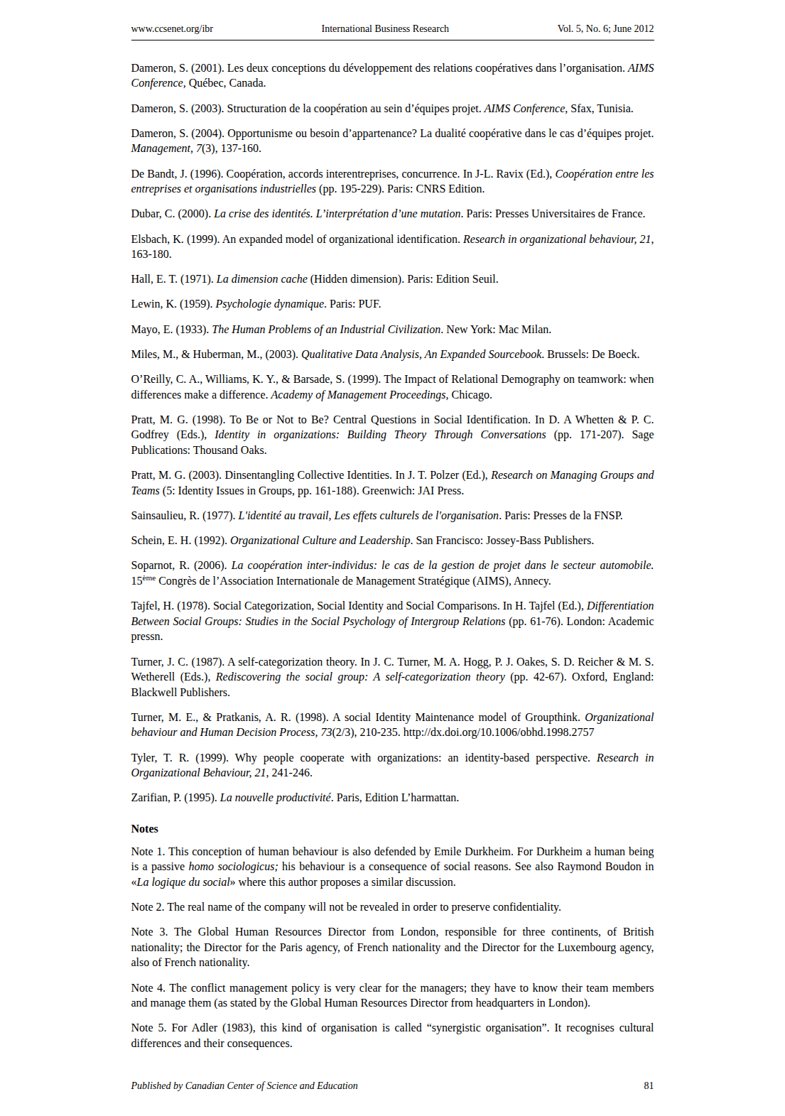www.ccsenet.org/ibr International Business Research Vol. 5, No. 6; June 2012
Dameron, S. (2001). Les deux conceptions du développement des relations coopératives dans l’organisation. AIMS Conference, Québec, Canada.
Dameron, S. (2003). Structuration de la coopération au sein d’équipes projet. AIMS Conference, Sfax, Tunisia.
Dameron, S. (2004). Opportunisme ou besoin d’appartenance? La dualité coopérative dans le cas d’équipes projet. Management, 7(3), 137-160.
De Bandt, J. (1996). Coopération, accords interentreprises, concurrence. In J-L. Ravix (Ed.), Coopération entre les entreprises et organisations industrielles (pp. 195-229). Paris: CNRS Edition.
Dubar, C. (2000). La crise des identités. L’interprétation d’une mutation. Paris: Presses Universitaires de France.
Elsbach, K. (1999). An expanded model of organizational identification. Research in organizational behaviour, 21, 163-180.
Hall, E. T. (1971). La dimension cache (Hidden dimension). Paris: Edition Seuil.
Lewin, K. (1959). Psychologie dynamique. Paris: PUF.
Mayo, E. (1933). The Human Problems of an Industrial Civilization. New York: Mac Milan.
Miles, M., & Huberman, M., (2003). Qualitative Data Analysis, An Expanded Sourcebook. Brussels: De Boeck.
O’Reilly, C. A., Williams, K. Y., & Barsade, S. (1999). The Impact of Relational Demography on teamwork: when differences make a difference. Academy of Management Proceedings, Chicago.
Pratt, M. G. (1998). To Be or Not to Be? Central Questions in Social Identification. In D. A Whetten & P. C. Godfrey (Eds.), Identity in organizations: Building Theory Through Conversations (pp. 171-207). Sage Publications: Thousand Oaks.
Pratt, M. G. (2003). Dinsentangling Collective Identities. In J. T. Polzer (Ed.), Research on Managing Groups and Teams (5: Identity Issues in Groups, pp. 161-188). Greenwich: JAI Press.
Sainsaulieu, R. (1977). L'identité au travail, Les effets culturels de l'organisation. Paris: Presses de la FNSP.
Schein, E. H. (1992). Organizational Culture and Leadership. San Francisco: Jossey-Bass Publishers.
Soparnot, R. (2006). La coopération inter-individus: le cas de la gestion de projet dans le secteur automobile. 15ème Congrès de l’Association Internationale de Management Stratégique (AIMS), Annecy.
Tajfel, H. (1978). Social Categorization, Social Identity and Social Comparisons. In H. Tajfel (Ed.), Differentiation Between Social Groups: Studies in the Social Psychology of Intergroup Relations (pp. 61-76). London: Academic pressn.
Turner, J. C. (1987). A self-categorization theory. In J. C. Turner, M. A. Hogg, P. J. Oakes, S. D. Reicher & M. S. Wetherell (Eds.), Rediscovering the social group: A self-categorization theory (pp. 42-67). Oxford, England: Blackwell Publishers.
Turner, M. E., & Pratkanis, A. R. (1998). A social Identity Maintenance model of Groupthink. Organizational behaviour and Human Decision Process, 73(2/3), 210-235. http://dx.doi.org/10.1006/obhd.1998.2757
Tyler, T. R. (1999). Why people cooperate with organizations: an identity-based perspective. Research in Organizational Behaviour, 21, 241-246.
Zarifian, P. (1995). La nouvelle productivité. Paris, Edition L’harmattan.
Notes
Note 1. This conception of human behaviour is also defended by Emile Durkheim. For Durkheim a human being is a passive homo sociologicus; his behaviour is a consequence of social reasons. See also Raymond Boudon in «La logique du social» where this author proposes a similar discussion.
Note 2. The real name of the company will not be revealed in order to preserve confidentiality.
Note 3. The Global Human Resources Director from London, responsible for three continents, of British nationality; the Director for the Paris agency, of French nationality and the Director for the Luxembourg agency, also of French nationality.
Note 4. The conflict management policy is very clear for the managers; they have to know their team members and manage them (as stated by the Global Human Resources Director from headquarters in London).
Note 5. For Adler (1983), this kind of organisation is called “synergistic organisation”. It recognises cultural differences and their consequences.
Published by Canadian Center of Science and Education 81